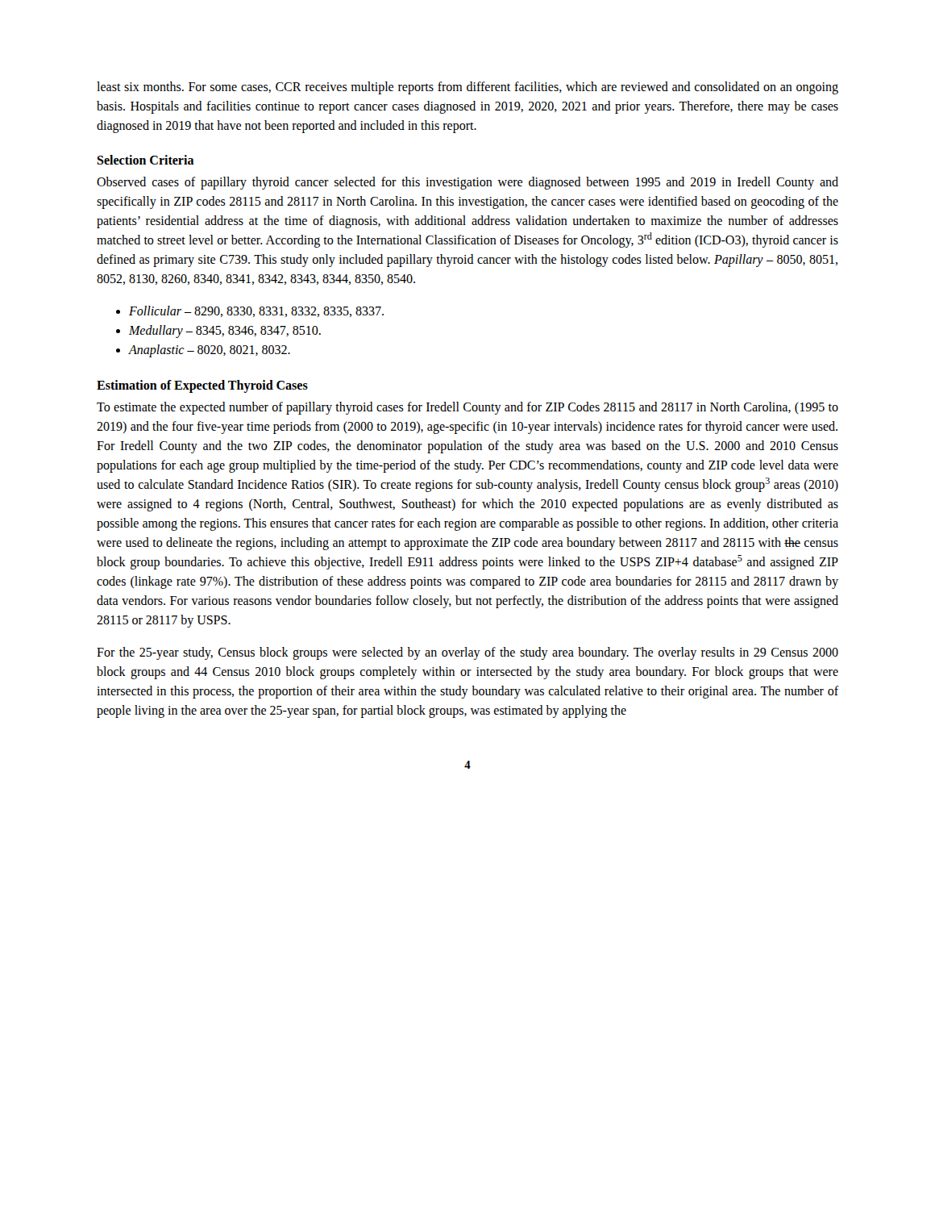least six months. For some cases, CCR receives multiple reports from different facilities, which are reviewed and consolidated on an ongoing basis. Hospitals and facilities continue to report cancer cases diagnosed in 2019, 2020, 2021 and prior years. Therefore, there may be cases diagnosed in 2019 that have not been reported and included in this report.
Selection Criteria
Observed cases of papillary thyroid cancer selected for this investigation were diagnosed between 1995 and 2019 in Iredell County and specifically in ZIP codes 28115 and 28117 in North Carolina. In this investigation, the cancer cases were identified based on geocoding of the patients’ residential address at the time of diagnosis, with additional address validation undertaken to maximize the number of addresses matched to street level or better. According to the International Classification of Diseases for Oncology, 3rd edition (ICD-O3), thyroid cancer is defined as primary site C739. This study only included papillary thyroid cancer with the histology codes listed below. Papillary – 8050, 8051, 8052, 8130, 8260, 8340, 8341, 8342, 8343, 8344, 8350, 8540.
Follicular – 8290, 8330, 8331, 8332, 8335, 8337.
Medullary – 8345, 8346, 8347, 8510.
Anaplastic – 8020, 8021, 8032.
Estimation of Expected Thyroid Cases
To estimate the expected number of papillary thyroid cases for Iredell County and for ZIP Codes 28115 and 28117 in North Carolina, (1995 to 2019) and the four five-year time periods from (2000 to 2019), age-specific (in 10-year intervals) incidence rates for thyroid cancer were used. For Iredell County and the two ZIP codes, the denominator population of the study area was based on the U.S. 2000 and 2010 Census populations for each age group multiplied by the time-period of the study. Per CDC’s recommendations, county and ZIP code level data were used to calculate Standard Incidence Ratios (SIR). To create regions for sub-county analysis, Iredell County census block group3 areas (2010) were assigned to 4 regions (North, Central, Southwest, Southeast) for which the 2010 expected populations are as evenly distributed as possible among the regions. This ensures that cancer rates for each region are comparable as possible to other regions. In addition, other criteria were used to delineate the regions, including an attempt to approximate the ZIP code area boundary between 28117 and 28115 with the census block group boundaries. To achieve this objective, Iredell E911 address points were linked to the USPS ZIP+4 database5 and assigned ZIP codes (linkage rate 97%). The distribution of these address points was compared to ZIP code area boundaries for 28115 and 28117 drawn by data vendors. For various reasons vendor boundaries follow closely, but not perfectly, the distribution of the address points that were assigned 28115 or 28117 by USPS.
For the 25-year study, Census block groups were selected by an overlay of the study area boundary. The overlay results in 29 Census 2000 block groups and 44 Census 2010 block groups completely within or intersected by the study area boundary. For block groups that were intersected in this process, the proportion of their area within the study boundary was calculated relative to their original area. The number of people living in the area over the 25-year span, for partial block groups, was estimated by applying the
4